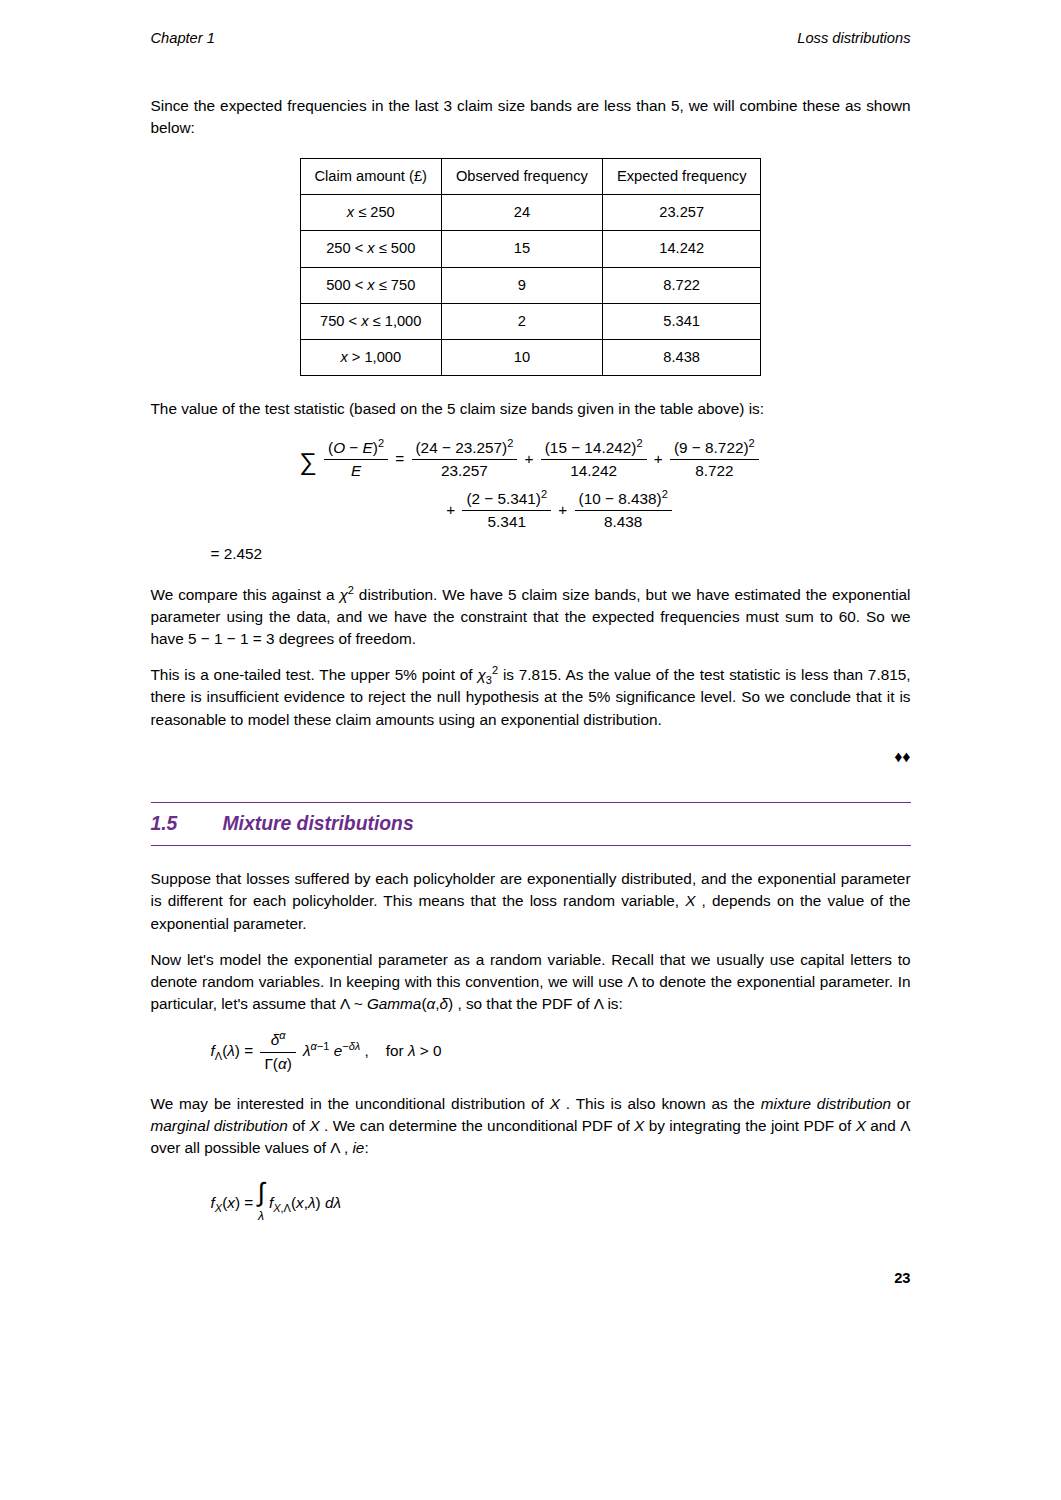Chapter 1
Loss distributions
Since the expected frequencies in the last 3 claim size bands are less than 5, we will combine these as shown below:
| Claim amount (£) | Observed frequency | Expected frequency |
| --- | --- | --- |
| x ≤ 250 | 24 | 23.257 |
| 250 < x ≤ 500 | 15 | 14.242 |
| 500 < x ≤ 750 | 9 | 8.722 |
| 750 < x ≤ 1,000 | 2 | 5.341 |
| x > 1,000 | 10 | 8.438 |
The value of the test statistic (based on the 5 claim size bands given in the table above) is:
∑ (O − E)2 E = (24 − 23.257)223.257 + (15 − 14.242)214.242 + (9 − 8.722)28.722 + (2 − 5.341)25.341 + (10 − 8.438)28.438
= 2.452
We compare this against a χ2 distribution. We have 5 claim size bands, but we have estimated the exponential parameter using the data, and we have the constraint that the expected frequencies must sum to 60. So we have 5 − 1 − 1 = 3 degrees of freedom.
This is a one-tailed test. The upper 5% point of χ32 is 7.815. As the value of the test statistic is less than 7.815, there is insufficient evidence to reject the null hypothesis at the 5% significance level. So we conclude that it is reasonable to model these claim amounts using an exponential distribution.
♦♦
1.5 Mixture distributions
Suppose that losses suffered by each policyholder are exponentially distributed, and the exponential parameter is different for each policyholder. This means that the loss random variable, X , depends on the value of the exponential parameter.
Now let's model the exponential parameter as a random variable. Recall that we usually use capital letters to denote random variables. In keeping with this convention, we will use Λ to denote the exponential parameter. In particular, let's assume that Λ ~ Gamma(α,δ) , so that the PDF of Λ is:
fΛ(λ) = δα Γ(α) λα−1 e−δλ , for λ > 0
We may be interested in the unconditional distribution of X . This is also known as the mixture distribution or marginal distribution of X . We can determine the unconditional PDF of X by integrating the joint PDF of X and Λ over all possible values of Λ , ie:
fX(x) = ∫
λ fX,Λ(x,λ) dλ
23